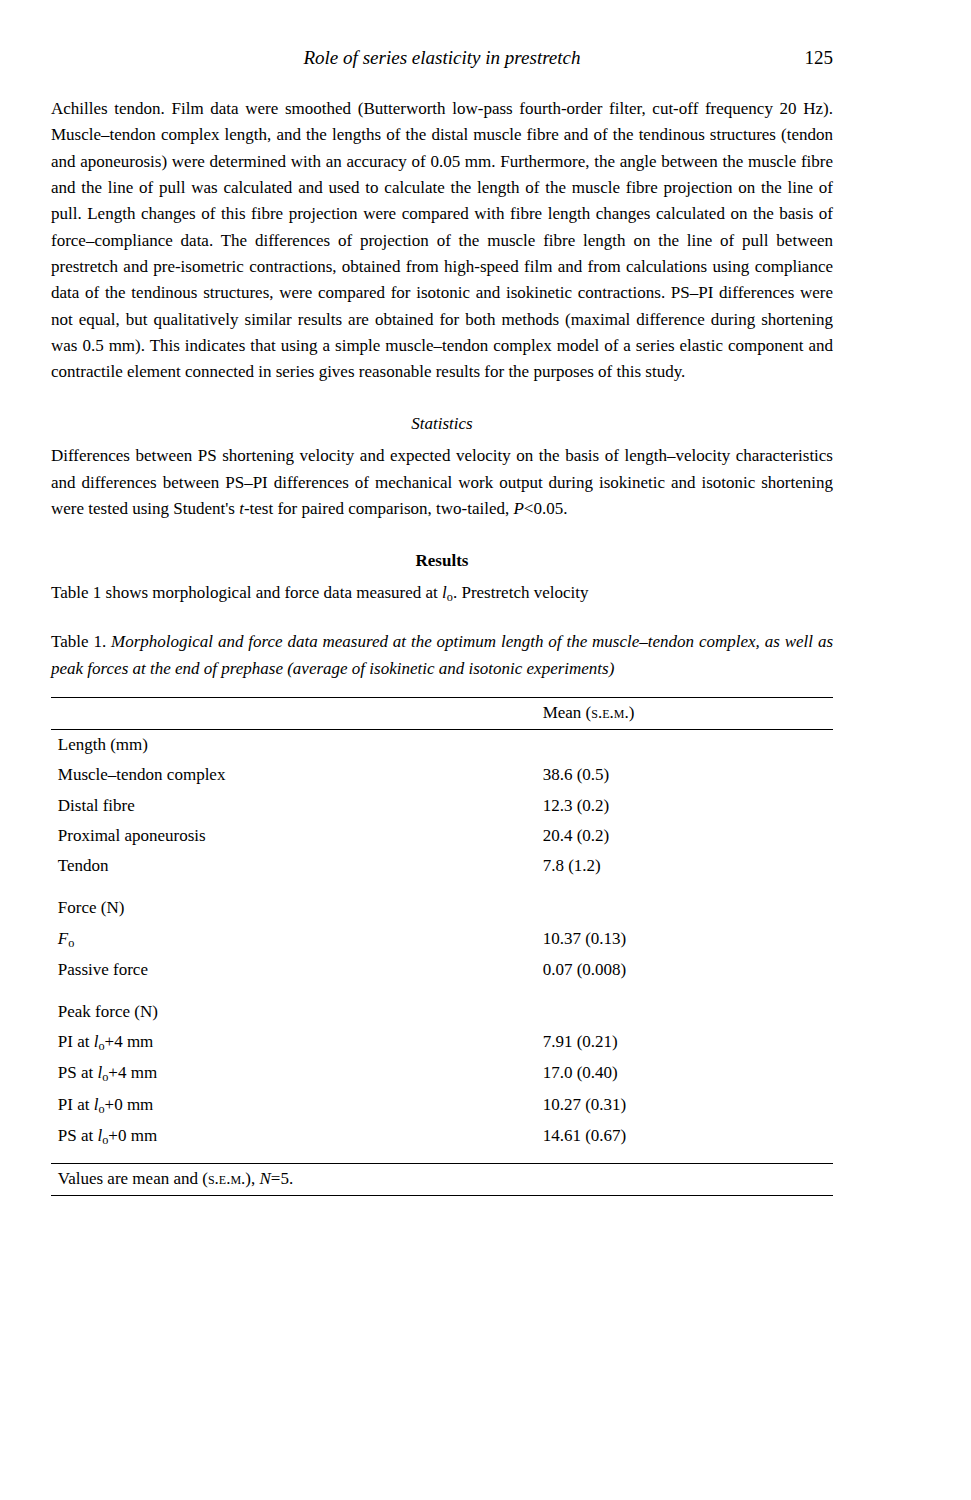Role of series elasticity in prestretch 125
Achilles tendon. Film data were smoothed (Butterworth low-pass fourth-order filter, cut-off frequency 20 Hz). Muscle–tendon complex length, and the lengths of the distal muscle fibre and of the tendinous structures (tendon and aponeurosis) were determined with an accuracy of 0.05 mm. Furthermore, the angle between the muscle fibre and the line of pull was calculated and used to calculate the length of the muscle fibre projection on the line of pull. Length changes of this fibre projection were compared with fibre length changes calculated on the basis of force–compliance data. The differences of projection of the muscle fibre length on the line of pull between prestretch and pre-isometric contractions, obtained from high-speed film and from calculations using compliance data of the tendinous structures, were compared for isotonic and isokinetic contractions. PS–PI differences were not equal, but qualitatively similar results are obtained for both methods (maximal difference during shortening was 0.5 mm). This indicates that using a simple muscle–tendon complex model of a series elastic component and contractile element connected in series gives reasonable results for the purposes of this study.
Statistics
Differences between PS shortening velocity and expected velocity on the basis of length–velocity characteristics and differences between PS–PI differences of mechanical work output during isokinetic and isotonic shortening were tested using Student's t-test for paired comparison, two-tailed, P<0.05.
Results
Table 1 shows morphological and force data measured at lo. Prestretch velocity
Table 1. Morphological and force data measured at the optimum length of the muscle–tendon complex, as well as peak forces at the end of prephase (average of isokinetic and isotonic experiments)
| | Mean ( s.e.m. ) |
| Length (mm) | |
| Muscle–tendon complex | 38.6 (0.5) |
| Distal fibre | 12.3 (0.2) |
| Proximal aponeurosis | 20.4 (0.2) |
| Tendon | 7.8 (1.2) |
| Force (N) | |
| F o | 10.37 (0.13) |
| Passive force | 0.07 (0.008) |
| Peak force (N) | |
| PI at l o +4 mm | 7.91 (0.21) |
| PS at l o +4 mm | 17.0 (0.40) |
| PI at l o +0 mm | 10.27 (0.31) |
| PS at l o +0 mm | 14.61 (0.67) |
| Values are mean and ( s.e.m. ), N =5. |